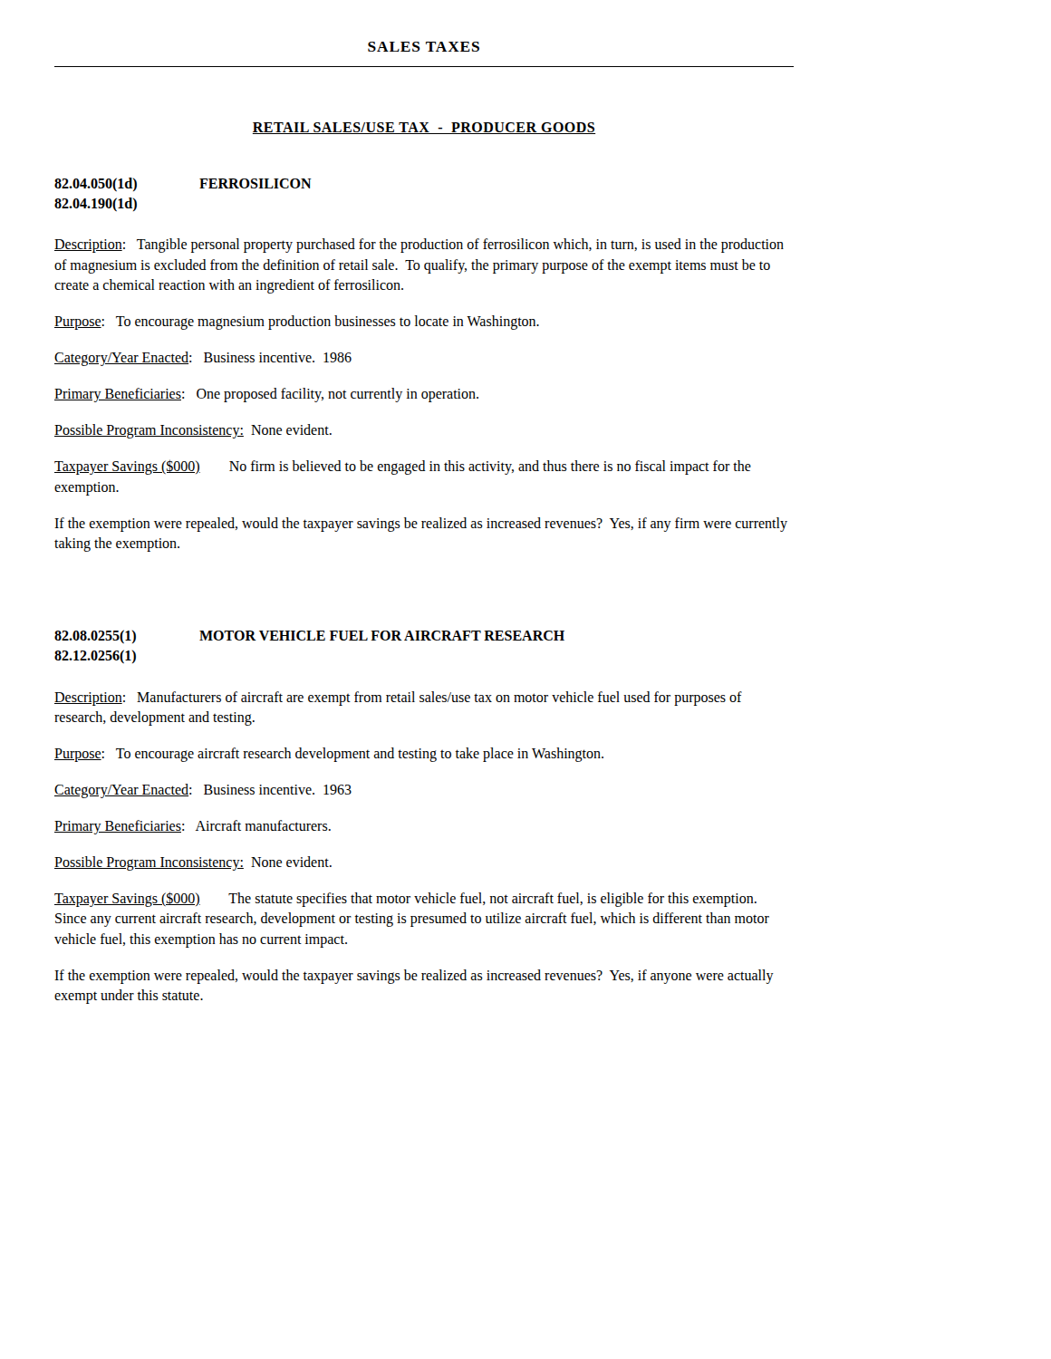SALES TAXES
RETAIL SALES/USE TAX - PRODUCER GOODS
82.04.050(1d) FERROSILICON
82.04.190(1d)
Description: Tangible personal property purchased for the production of ferrosilicon which, in turn, is used in the production of magnesium is excluded from the definition of retail sale. To qualify, the primary purpose of the exempt items must be to create a chemical reaction with an ingredient of ferrosilicon.
Purpose: To encourage magnesium production businesses to locate in Washington.
Category/Year Enacted: Business incentive. 1986
Primary Beneficiaries: One proposed facility, not currently in operation.
Possible Program Inconsistency: None evident.
Taxpayer Savings ($000) No firm is believed to be engaged in this activity, and thus there is no fiscal impact for the exemption.
If the exemption were repealed, would the taxpayer savings be realized as increased revenues? Yes, if any firm were currently taking the exemption.
82.08.0255(1) MOTOR VEHICLE FUEL FOR AIRCRAFT RESEARCH
82.12.0256(1)
Description: Manufacturers of aircraft are exempt from retail sales/use tax on motor vehicle fuel used for purposes of research, development and testing.
Purpose: To encourage aircraft research development and testing to take place in Washington.
Category/Year Enacted: Business incentive. 1963
Primary Beneficiaries: Aircraft manufacturers.
Possible Program Inconsistency: None evident.
Taxpayer Savings ($000) The statute specifies that motor vehicle fuel, not aircraft fuel, is eligible for this exemption. Since any current aircraft research, development or testing is presumed to utilize aircraft fuel, which is different than motor vehicle fuel, this exemption has no current impact.
If the exemption were repealed, would the taxpayer savings be realized as increased revenues? Yes, if anyone were actually exempt under this statute.